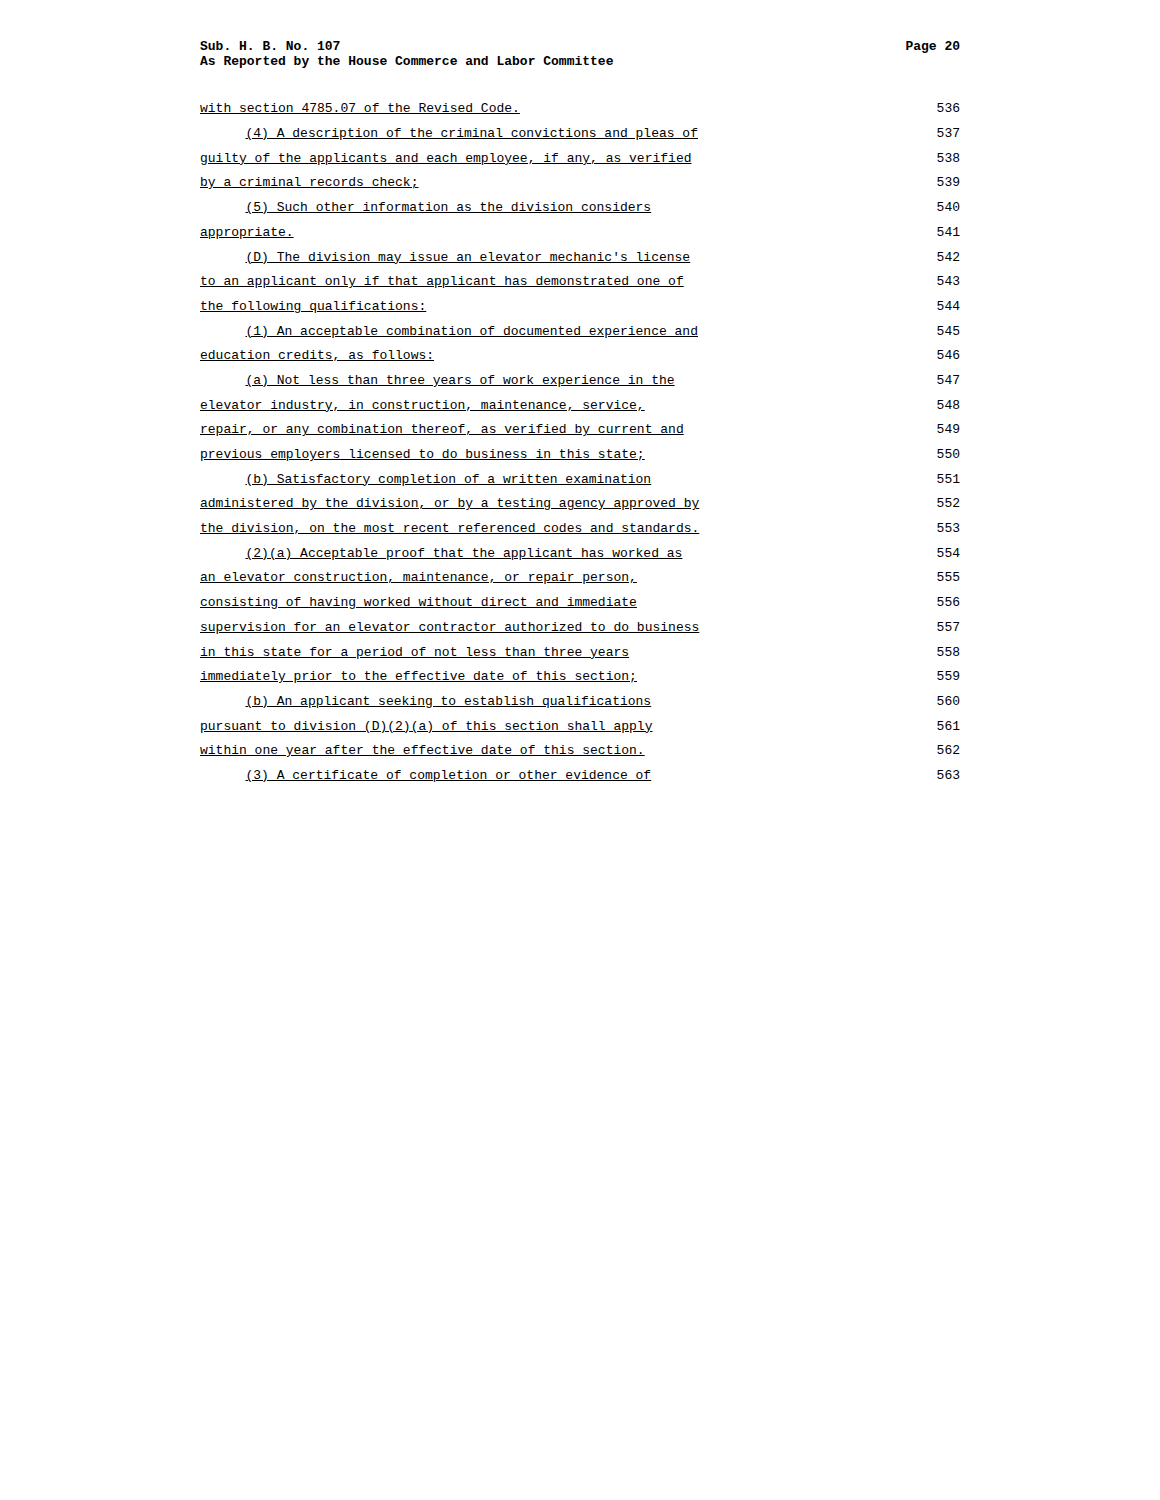Sub. H. B. No. 107
As Reported by the House Commerce and Labor Committee
Page 20
with section 4785.07 of the Revised Code. 536
(4) A description of the criminal convictions and pleas of 537
guilty of the applicants and each employee, if any, as verified 538
by a criminal records check; 539
(5) Such other information as the division considers 540
appropriate. 541
(D) The division may issue an elevator mechanic's license 542
to an applicant only if that applicant has demonstrated one of 543
the following qualifications: 544
(1) An acceptable combination of documented experience and 545
education credits, as follows: 546
(a) Not less than three years of work experience in the 547
elevator industry, in construction, maintenance, service, 548
repair, or any combination thereof, as verified by current and 549
previous employers licensed to do business in this state; 550
(b) Satisfactory completion of a written examination 551
administered by the division, or by a testing agency approved by 552
the division, on the most recent referenced codes and standards. 553
(2)(a) Acceptable proof that the applicant has worked as 554
an elevator construction, maintenance, or repair person, 555
consisting of having worked without direct and immediate 556
supervision for an elevator contractor authorized to do business 557
in this state for a period of not less than three years 558
immediately prior to the effective date of this section; 559
(b) An applicant seeking to establish qualifications 560
pursuant to division (D)(2)(a) of this section shall apply 561
within one year after the effective date of this section. 562
(3) A certificate of completion or other evidence of 563